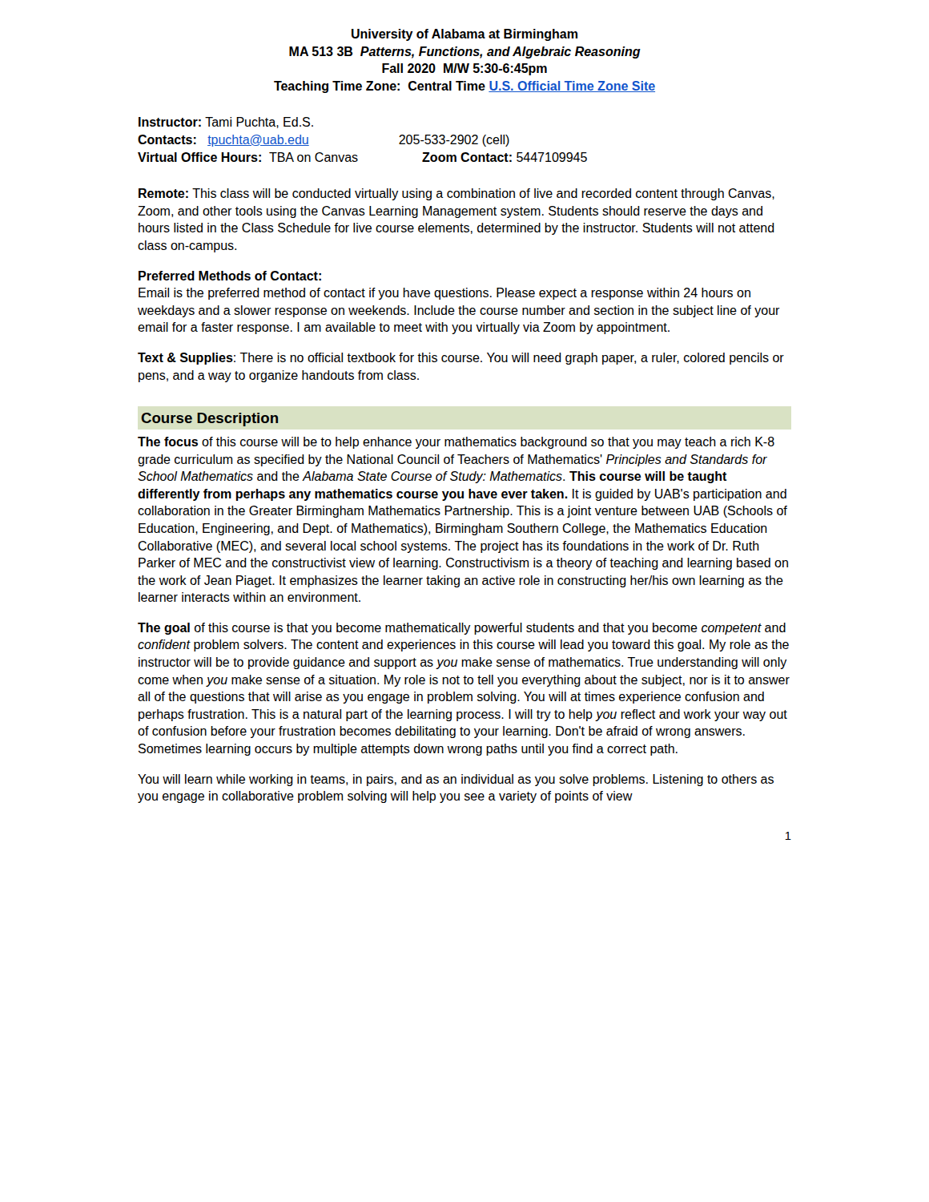University of Alabama at Birmingham
MA 513 3B Patterns, Functions, and Algebraic Reasoning
Fall 2020 M/W 5:30-6:45pm
Teaching Time Zone: Central Time U.S. Official Time Zone Site
Instructor: Tami Puchta, Ed.S.
Contacts: tpuchta@uab.edu 205-533-2902 (cell)
Virtual Office Hours: TBA on Canvas Zoom Contact: 5447109945
Remote: This class will be conducted virtually using a combination of live and recorded content through Canvas, Zoom, and other tools using the Canvas Learning Management system. Students should reserve the days and hours listed in the Class Schedule for live course elements, determined by the instructor. Students will not attend class on-campus.
Preferred Methods of Contact:
Email is the preferred method of contact if you have questions. Please expect a response within 24 hours on weekdays and a slower response on weekends. Include the course number and section in the subject line of your email for a faster response. I am available to meet with you virtually via Zoom by appointment.
Text & Supplies: There is no official textbook for this course. You will need graph paper, a ruler, colored pencils or pens, and a way to organize handouts from class.
Course Description
The focus of this course will be to help enhance your mathematics background so that you may teach a rich K-8 grade curriculum as specified by the National Council of Teachers of Mathematics' Principles and Standards for School Mathematics and the Alabama State Course of Study: Mathematics. This course will be taught differently from perhaps any mathematics course you have ever taken. It is guided by UAB's participation and collaboration in the Greater Birmingham Mathematics Partnership. This is a joint venture between UAB (Schools of Education, Engineering, and Dept. of Mathematics), Birmingham Southern College, the Mathematics Education Collaborative (MEC), and several local school systems. The project has its foundations in the work of Dr. Ruth Parker of MEC and the constructivist view of learning. Constructivism is a theory of teaching and learning based on the work of Jean Piaget. It emphasizes the learner taking an active role in constructing her/his own learning as the learner interacts within an environment.
The goal of this course is that you become mathematically powerful students and that you become competent and confident problem solvers. The content and experiences in this course will lead you toward this goal. My role as the instructor will be to provide guidance and support as you make sense of mathematics. True understanding will only come when you make sense of a situation. My role is not to tell you everything about the subject, nor is it to answer all of the questions that will arise as you engage in problem solving. You will at times experience confusion and perhaps frustration. This is a natural part of the learning process. I will try to help you reflect and work your way out of confusion before your frustration becomes debilitating to your learning. Don't be afraid of wrong answers. Sometimes learning occurs by multiple attempts down wrong paths until you find a correct path.
You will learn while working in teams, in pairs, and as an individual as you solve problems. Listening to others as you engage in collaborative problem solving will help you see a variety of points of view
1